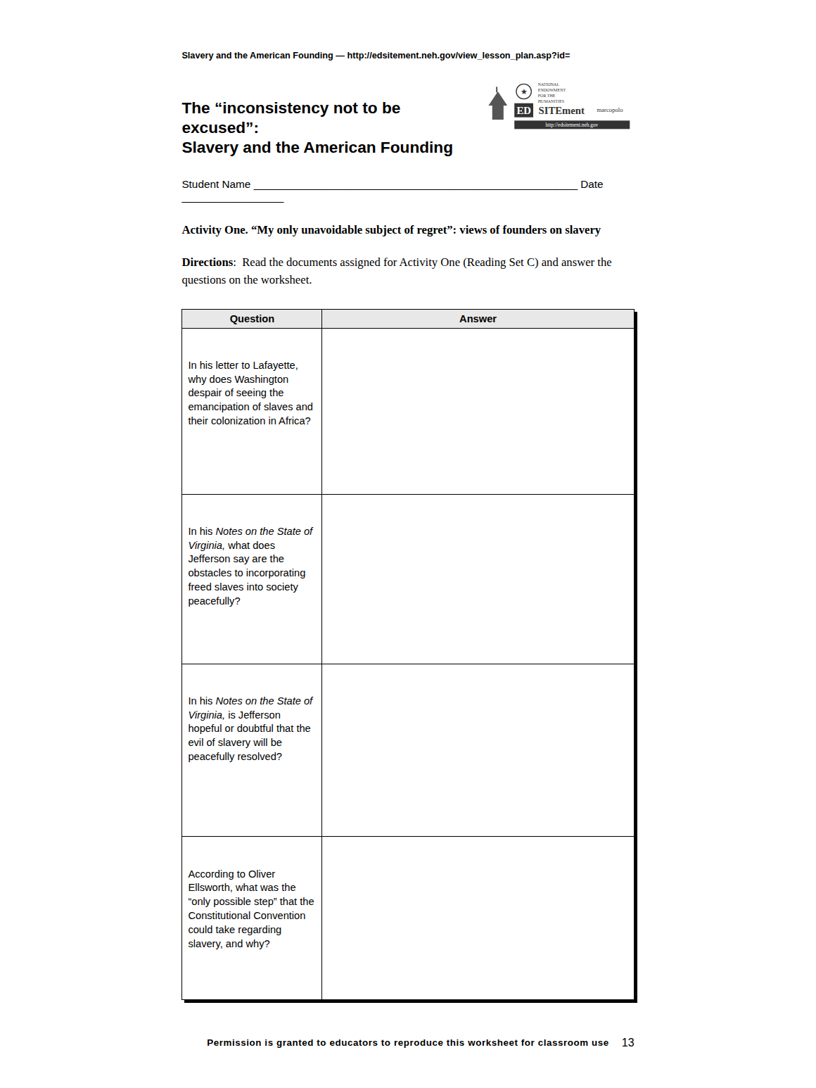Slavery and the American Founding — http://edsitement.neh.gov/view_lesson_plan.asp?id=
The “inconsistency not to be excused”:
Slavery and the American Founding
Student Name ______________________________________________________ Date _________________
Activity One. “My only unavoidable subject of regret”: views of founders on slavery
Directions: Read the documents assigned for Activity One (Reading Set C) and answer the questions on the worksheet.
| Question | Answer |
| --- | --- |
| In his letter to Lafayette, why does Washington despair of seeing the emancipation of slaves and their colonization in Africa? | |
| In his Notes on the State of Virginia, what does Jefferson say are the obstacles to incorporating freed slaves into society peacefully? | |
| In his Notes on the State of Virginia, is Jefferson hopeful or doubtful that the evil of slavery will be peacefully resolved? | |
| According to Oliver Ellsworth, what was the “only possible step” that the Constitutional Convention could take regarding slavery, and why? | |
Permission is granted to educators to reproduce this worksheet for classroom use
13